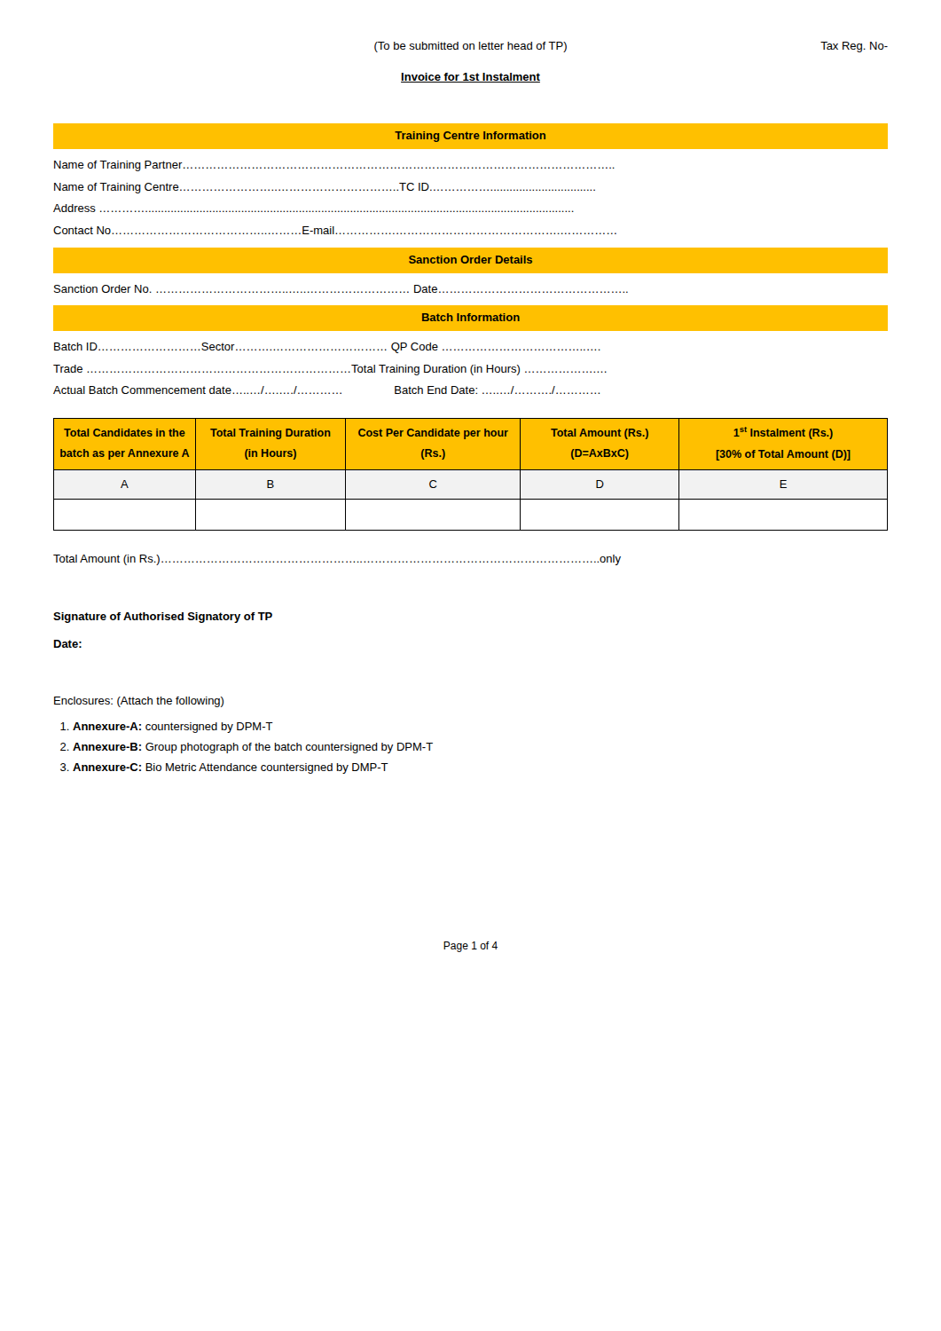(To be submitted on letter head of TP) Tax Reg. No-
Invoice for 1st Instalment
Training Centre Information
Name of Training Partner…………………………………………………………………………………………………..
Name of Training Centre……………………..…………………………..TC ID.…………….................................
Address …………......................................................................................................................................
Contact No…………………………………..………E-mail…………….…………………………………….……………
Sanction Order Details
Sanction Order No. ……………………………..…..……………………… Date…………………………………………..
Batch Information
Batch ID………………………Sector……….………………………… QP Code ………………………………..….
Trade ……………………………………………………………Total Training Duration (in Hours) ……………….…
Actual Batch Commencement date…..…/….…./………… Batch End Date: …..…/………./…………
| Total Candidates in the batch as per Annexure A | Total Training Duration (in Hours) | Cost Per Candidate per hour (Rs.) | Total Amount (Rs.) (D=AxBxC) | 1 st Instalment (Rs.) [30% of Total Amount (D)] |
| --- | --- | --- | --- | --- |
| A | B | C | D | E |
Total Amount (in Rs.)……………………………………………..……………………………………………………..only
Signature of Authorised Signatory of TP
Date:
Enclosures: (Attach the following)
Annexure-A: countersigned by DPM-T
Annexure-B: Group photograph of the batch countersigned by DPM-T
Annexure-C: Bio Metric Attendance countersigned by DMP-T
Page 1 of 4